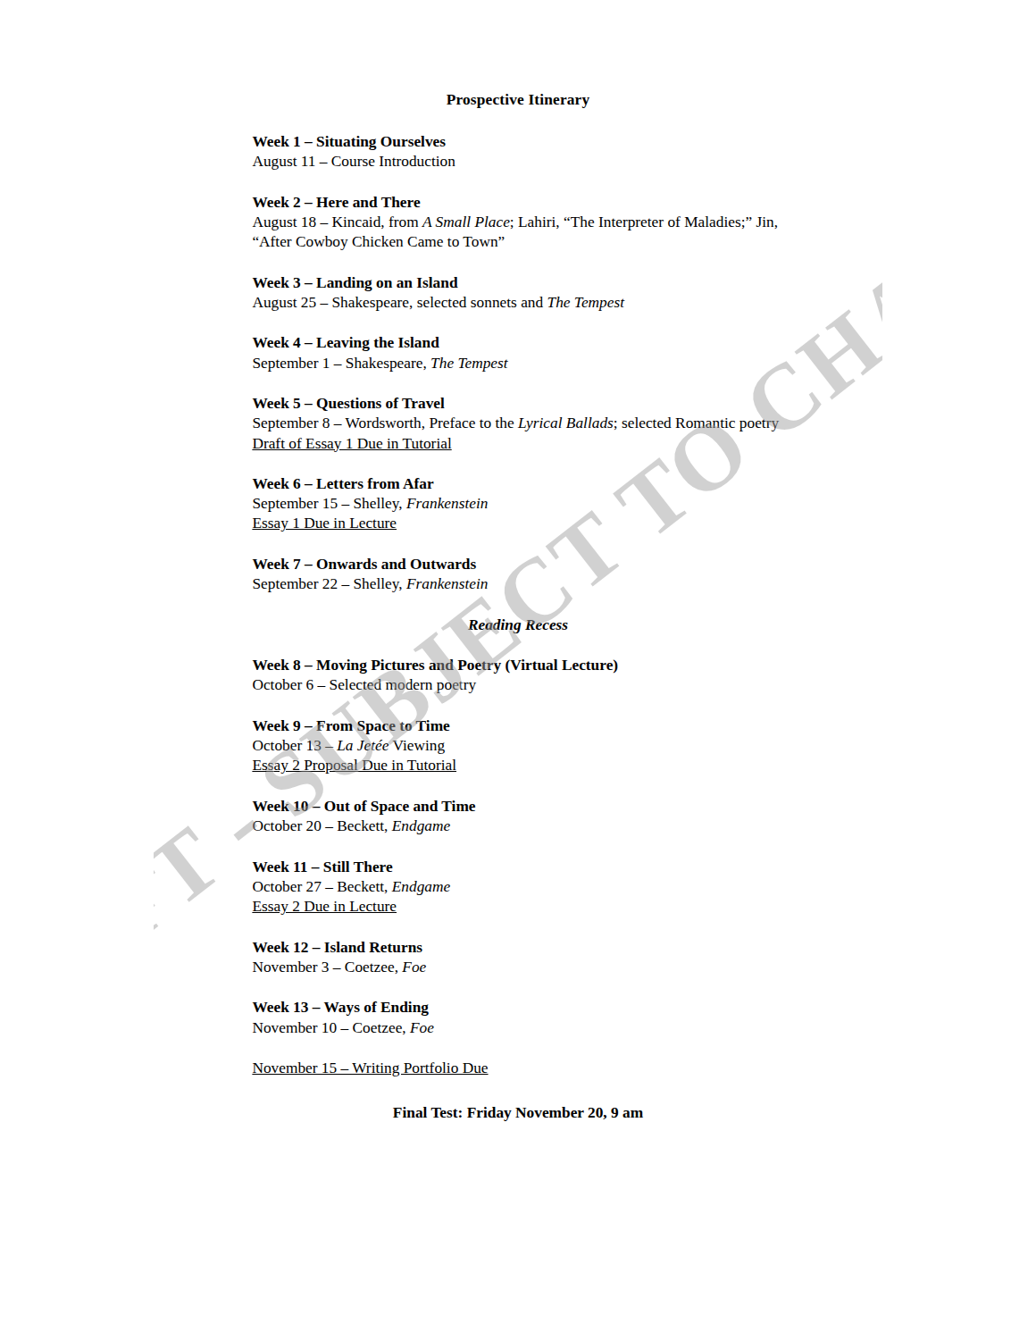DRAFT - SUBJECT TO CHANGE
Prospective Itinerary
Week 1 – Situating Ourselves
August 11 – Course Introduction
Week 2 – Here and There
August 18 – Kincaid, from A Small Place; Lahiri, “The Interpreter of Maladies;” Jin, “After Cowboy Chicken Came to Town”
Week 3 – Landing on an Island
August 25 – Shakespeare, selected sonnets and The Tempest
Week 4 – Leaving the Island
September 1 – Shakespeare, The Tempest
Week 5 – Questions of Travel
September 8 – Wordsworth, Preface to the Lyrical Ballads; selected Romantic poetry
Draft of Essay 1 Due in Tutorial
Week 6 – Letters from Afar
September 15 – Shelley, Frankenstein
Essay 1 Due in Lecture
Week 7 – Onwards and Outwards
September 22 – Shelley, Frankenstein
Reading Recess
Week 8 – Moving Pictures and Poetry (Virtual Lecture)
October 6 – Selected modern poetry
Week 9 – From Space to Time
October 13 – La Jetée Viewing
Essay 2 Proposal Due in Tutorial
Week 10 – Out of Space and Time
October 20 – Beckett, Endgame
Week 11 – Still There
October 27 – Beckett, Endgame
Essay 2 Due in Lecture
Week 12 – Island Returns
November 3 – Coetzee, Foe
Week 13 – Ways of Ending
November 10 – Coetzee, Foe
November 15 – Writing Portfolio Due
Final Test: Friday November 20, 9 am